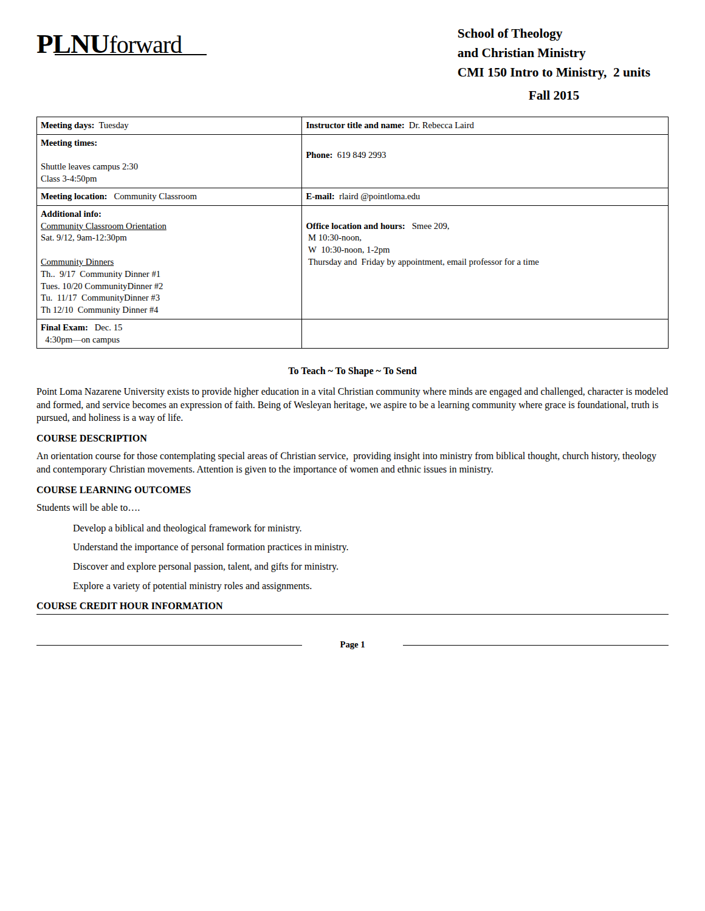PLNUforward
School of Theology
and Christian Ministry
CMI 150 Intro to Ministry, 2 units
Fall 2015
| Meeting days: Tuesday | Instructor title and name: Dr. Rebecca Laird |
| Meeting times: Shuttle leaves campus 2:30 Class 3-4:50pm | Phone: 619 849 2993 |
| Meeting location: Community Classroom | E-mail: rlaird @pointloma.edu |
| Additional info: Community Classroom Orientation Sat. 9/12, 9am-12:30pm Community Dinners Th.. 9/17 Community Dinner #1 Tues. 10/20 CommunityDinner #2 Tu. 11/17 CommunityDinner #3 Th 12/10 Community Dinner #4 | Office location and hours: Smee 209, M 10:30-noon, W 10:30-noon, 1-2pm Thursday and Friday by appointment, email professor for a time |
| Final Exam: Dec. 15 4:30pm—on campus | |
To Teach ~ To Shape ~ To Send
Point Loma Nazarene University exists to provide higher education in a vital Christian community where minds are engaged and challenged, character is modeled and formed, and service becomes an expression of faith. Being of Wesleyan heritage, we aspire to be a learning community where grace is foundational, truth is pursued, and holiness is a way of life.
COURSE DESCRIPTION
An orientation course for those contemplating special areas of Christian service, providing insight into ministry from biblical thought, church history, theology and contemporary Christian movements. Attention is given to the importance of women and ethnic issues in ministry.
COURSE LEARNING OUTCOMES
Students will be able to….
Develop a biblical and theological framework for ministry.
Understand the importance of personal formation practices in ministry.
Discover and explore personal passion, talent, and gifts for ministry.
Explore a variety of potential ministry roles and assignments.
COURSE CREDIT HOUR INFORMATION
Page 1